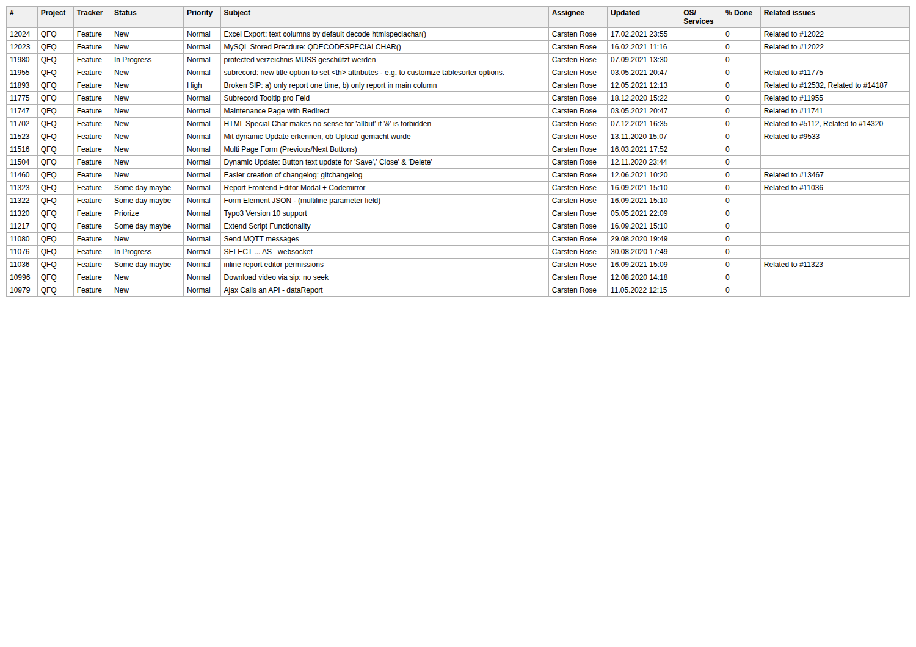| # | Project | Tracker | Status | Priority | Subject | Assignee | Updated | OS/ Services | % Done | Related issues |
| --- | --- | --- | --- | --- | --- | --- | --- | --- | --- | --- |
| 12024 | QFQ | Feature | New | Normal | Excel Export: text columns by default decode htmlspeciachar() | Carsten Rose | 17.02.2021 23:55 | | 0 | Related to #12022 |
| 12023 | QFQ | Feature | New | Normal | MySQL Stored Precdure: QDECODESPECIALCHAR() | Carsten Rose | 16.02.2021 11:16 | | 0 | Related to #12022 |
| 11980 | QFQ | Feature | In Progress | Normal | protected verzeichnis MUSS geschützt werden | Carsten Rose | 07.09.2021 13:30 | | 0 | |
| 11955 | QFQ | Feature | New | Normal | subrecord: new title option to set <th> attributes - e.g. to customize tablesorter options. | Carsten Rose | 03.05.2021 20:47 | | 0 | Related to #11775 |
| 11893 | QFQ | Feature | New | High | Broken SIP: a) only report one time, b) only report in main column | Carsten Rose | 12.05.2021 12:13 | | 0 | Related to #12532, Related to #14187 |
| 11775 | QFQ | Feature | New | Normal | Subrecord Tooltip pro Feld | Carsten Rose | 18.12.2020 15:22 | | 0 | Related to #11955 |
| 11747 | QFQ | Feature | New | Normal | Maintenance Page with Redirect | Carsten Rose | 03.05.2021 20:47 | | 0 | Related to #11741 |
| 11702 | QFQ | Feature | New | Normal | HTML Special Char makes no sense for 'allbut' if '&' is forbidden | Carsten Rose | 07.12.2021 16:35 | | 0 | Related to #5112, Related to #14320 |
| 11523 | QFQ | Feature | New | Normal | Mit dynamic Update erkennen, ob Upload gemacht wurde | Carsten Rose | 13.11.2020 15:07 | | 0 | Related to #9533 |
| 11516 | QFQ | Feature | New | Normal | Multi Page Form (Previous/Next Buttons) | Carsten Rose | 16.03.2021 17:52 | | 0 | |
| 11504 | QFQ | Feature | New | Normal | Dynamic Update: Button text update for 'Save',' Close' & 'Delete' | Carsten Rose | 12.11.2020 23:44 | | 0 | |
| 11460 | QFQ | Feature | New | Normal | Easier creation of changelog: gitchangelog | Carsten Rose | 12.06.2021 10:20 | | 0 | Related to #13467 |
| 11323 | QFQ | Feature | Some day maybe | Normal | Report Frontend Editor Modal + Codemirror | Carsten Rose | 16.09.2021 15:10 | | 0 | Related to #11036 |
| 11322 | QFQ | Feature | Some day maybe | Normal | Form Element JSON - (multiline parameter field) | Carsten Rose | 16.09.2021 15:10 | | 0 | |
| 11320 | QFQ | Feature | Priorize | Normal | Typo3 Version 10 support | Carsten Rose | 05.05.2021 22:09 | | 0 | |
| 11217 | QFQ | Feature | Some day maybe | Normal | Extend Script Functionality | Carsten Rose | 16.09.2021 15:10 | | 0 | |
| 11080 | QFQ | Feature | New | Normal | Send MQTT messages | Carsten Rose | 29.08.2020 19:49 | | 0 | |
| 11076 | QFQ | Feature | In Progress | Normal | SELECT ... AS _websocket | Carsten Rose | 30.08.2020 17:49 | | 0 | |
| 11036 | QFQ | Feature | Some day maybe | Normal | inline report editor permissions | Carsten Rose | 16.09.2021 15:09 | | 0 | Related to #11323 |
| 10996 | QFQ | Feature | New | Normal | Download video via sip: no seek | Carsten Rose | 12.08.2020 14:18 | | 0 | |
| 10979 | QFQ | Feature | New | Normal | Ajax Calls an API - dataReport | Carsten Rose | 11.05.2022 12:15 | | 0 | |